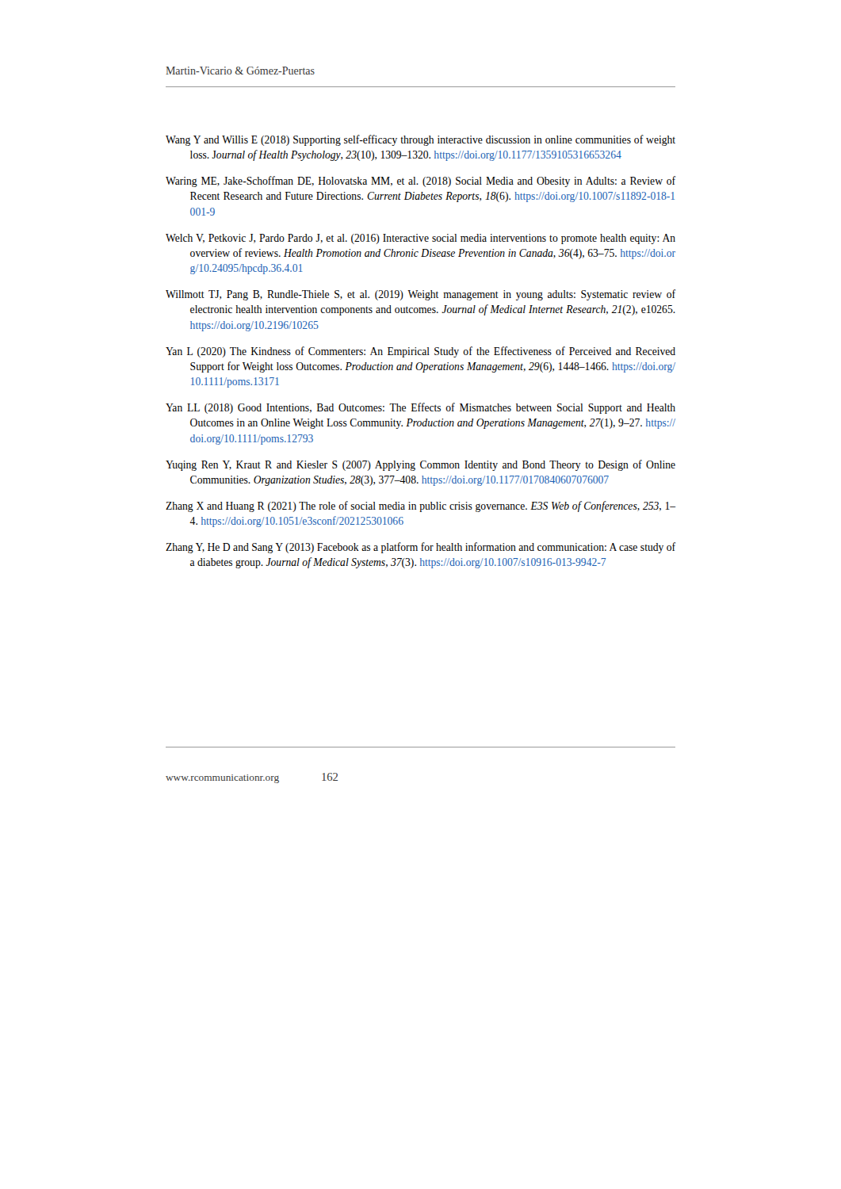Martin-Vicario & Gómez-Puertas
Wang Y and Willis E (2018) Supporting self-efficacy through interactive discussion in online communities of weight loss. Journal of Health Psychology, 23(10), 1309–1320. https://doi.org/10.1177/1359105316653264
Waring ME, Jake-Schoffman DE, Holovatska MM, et al. (2018) Social Media and Obesity in Adults: a Review of Recent Research and Future Directions. Current Diabetes Reports, 18(6). https://doi.org/10.1007/s11892-018-1001-9
Welch V, Petkovic J, Pardo Pardo J, et al. (2016) Interactive social media interventions to promote health equity: An overview of reviews. Health Promotion and Chronic Disease Prevention in Canada, 36(4), 63–75. https://doi.org/10.24095/hpcdp.36.4.01
Willmott TJ, Pang B, Rundle-Thiele S, et al. (2019) Weight management in young adults: Systematic review of electronic health intervention components and outcomes. Journal of Medical Internet Research, 21(2), e10265. https://doi.org/10.2196/10265
Yan L (2020) The Kindness of Commenters: An Empirical Study of the Effectiveness of Perceived and Received Support for Weight loss Outcomes. Production and Operations Management, 29(6), 1448–1466. https://doi.org/10.1111/poms.13171
Yan LL (2018) Good Intentions, Bad Outcomes: The Effects of Mismatches between Social Support and Health Outcomes in an Online Weight Loss Community. Production and Operations Management, 27(1), 9–27. https://doi.org/10.1111/poms.12793
Yuqing Ren Y, Kraut R and Kiesler S (2007) Applying Common Identity and Bond Theory to Design of Online Communities. Organization Studies, 28(3), 377–408. https://doi.org/10.1177/0170840607076007
Zhang X and Huang R (2021) The role of social media in public crisis governance. E3S Web of Conferences, 253, 1–4. https://doi.org/10.1051/e3sconf/202125301066
Zhang Y, He D and Sang Y (2013) Facebook as a platform for health information and communication: A case study of a diabetes group. Journal of Medical Systems, 37(3). https://doi.org/10.1007/s10916-013-9942-7
www.rcommunicationr.org 162